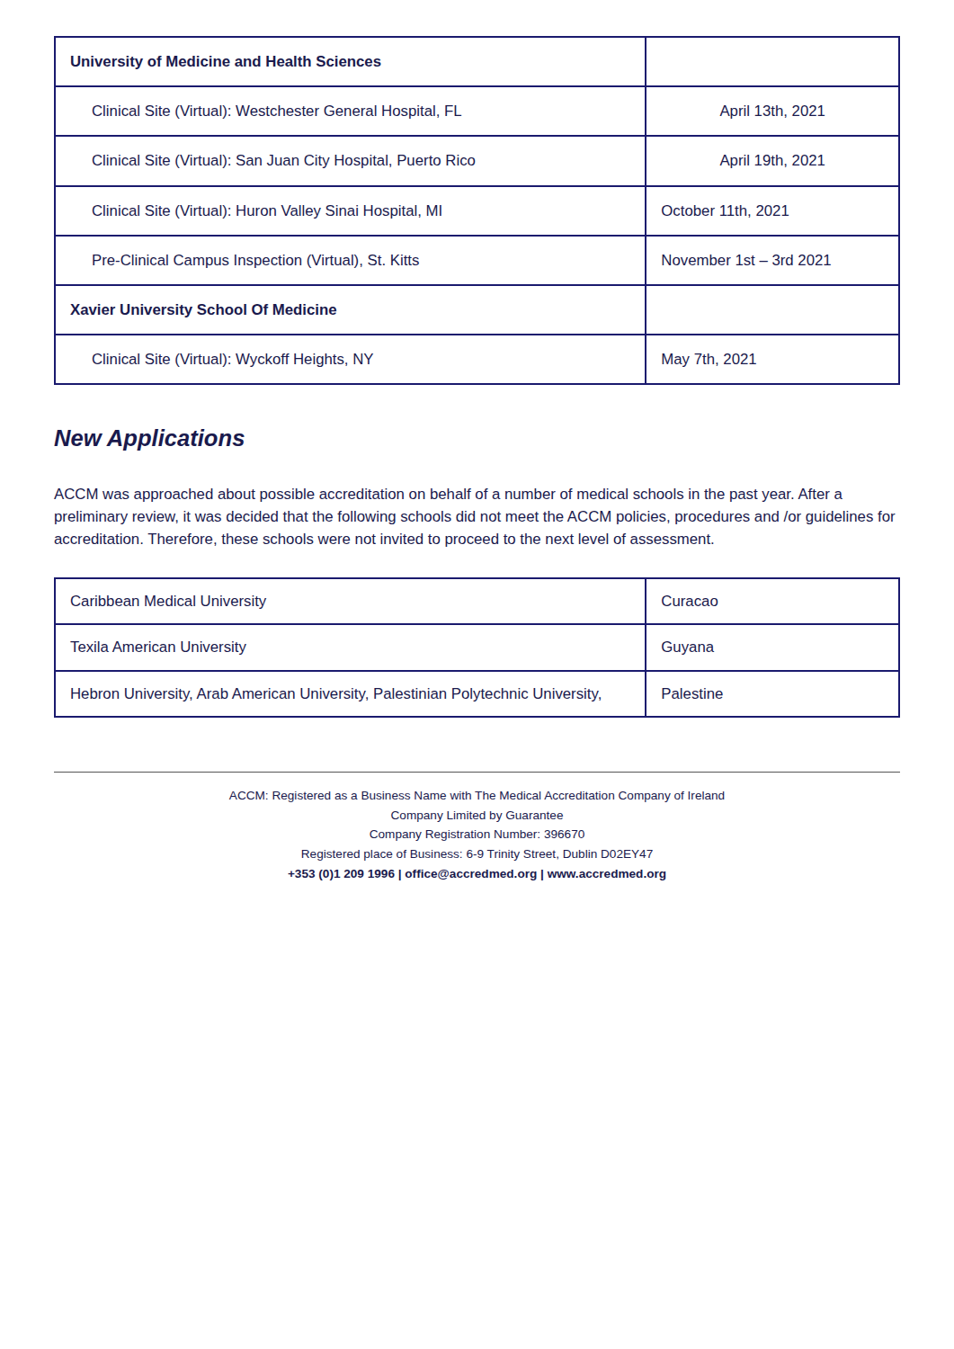| University of Medicine and Health Sciences | |
| Clinical Site (Virtual): Westchester General Hospital, FL | April 13th, 2021 |
| Clinical Site (Virtual): San Juan City Hospital, Puerto Rico | April 19th, 2021 |
| Clinical Site (Virtual): Huron Valley Sinai Hospital, MI | October 11th, 2021 |
| Pre-Clinical Campus Inspection (Virtual), St. Kitts | November 1st – 3rd 2021 |
| Xavier University School Of Medicine | |
| Clinical Site (Virtual): Wyckoff Heights, NY | May 7th, 2021 |
New Applications
ACCM was approached about possible accreditation on behalf of a number of medical schools in the past year. After a preliminary review, it was decided that the following schools did not meet the ACCM policies, procedures and /or guidelines for accreditation. Therefore, these schools were not invited to proceed to the next level of assessment.
| Caribbean Medical University | Curacao |
| Texila American University | Guyana |
| Hebron University, Arab American University, Palestinian Polytechnic University, | Palestine |
ACCM: Registered as a Business Name with The Medical Accreditation Company of Ireland
Company Limited by Guarantee
Company Registration Number: 396670
Registered place of Business: 6-9 Trinity Street, Dublin D02EY47
+353 (0)1 209 1996 | office@accredmed.org | www.accredmed.org